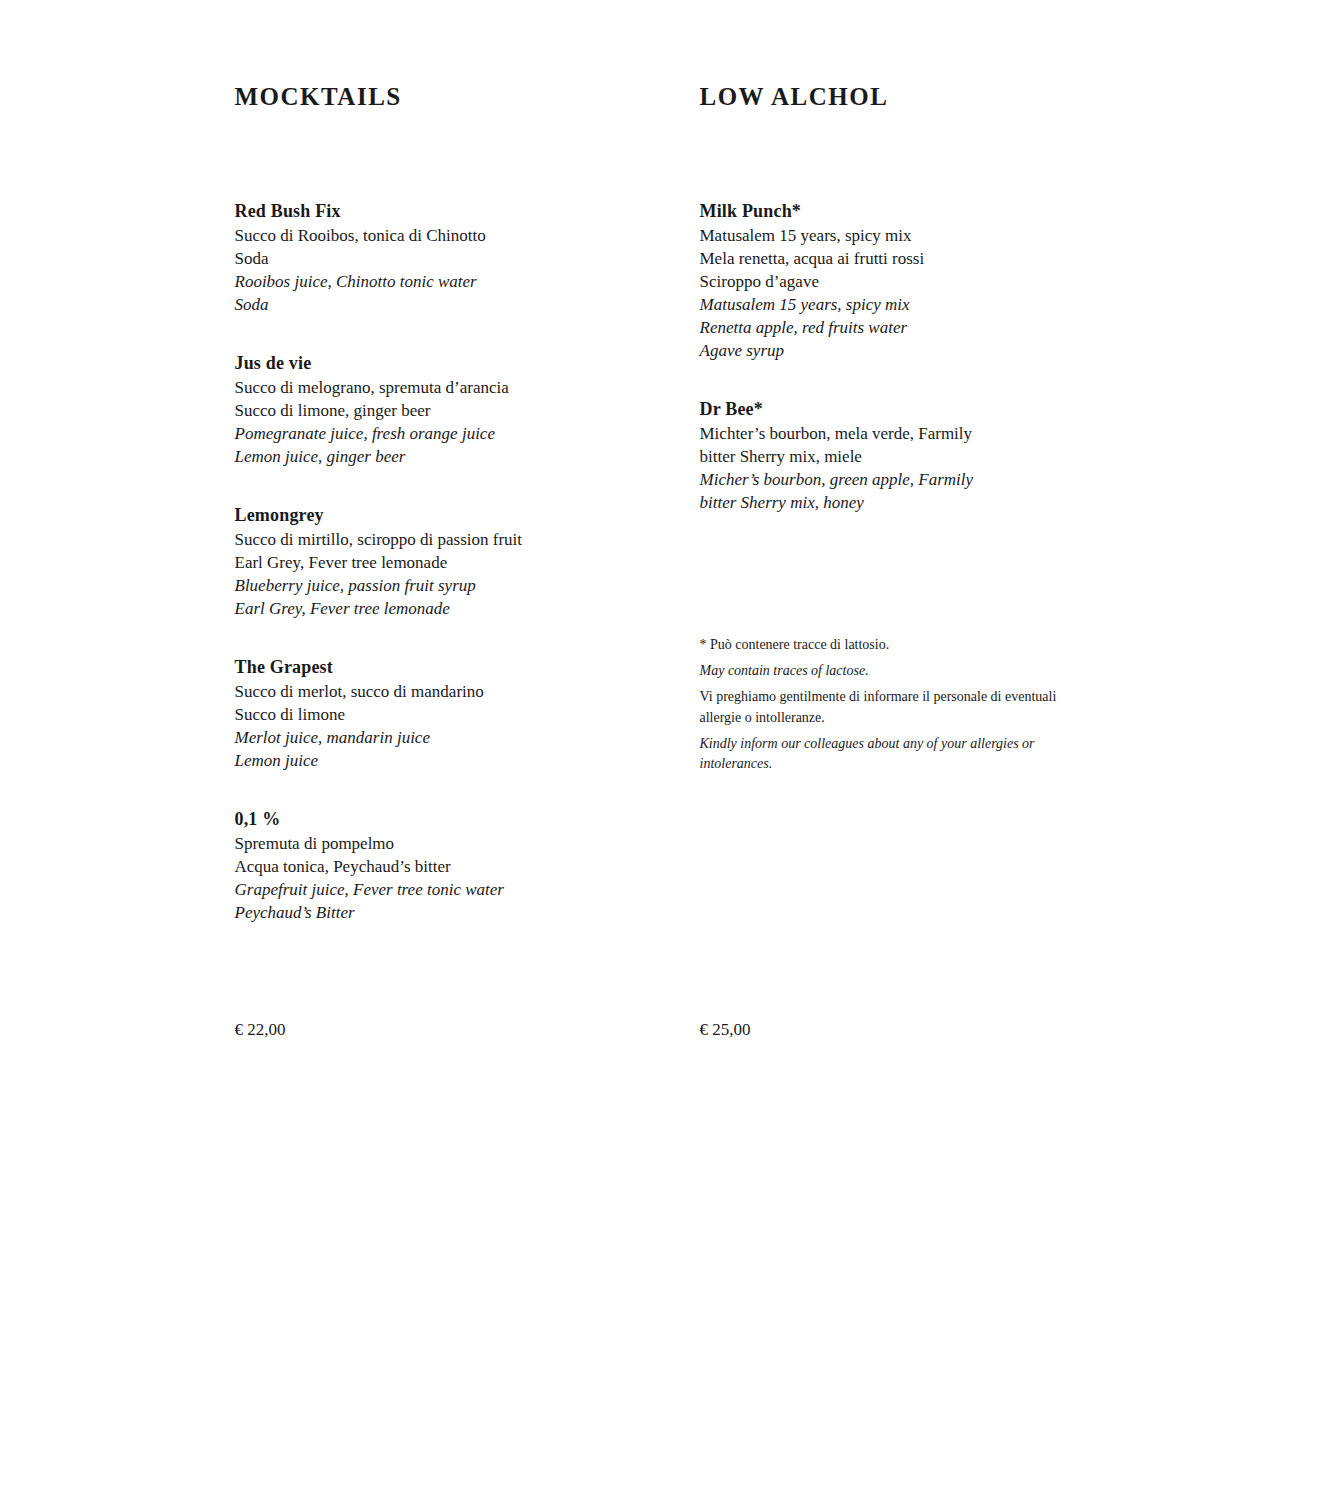Mocktails
Red Bush Fix
Succo di Rooibos, tonica di Chinotto
Soda
Rooibos juice, Chinotto tonic water
Soda
Jus de vie
Succo di melograno, spremuta d’arancia
Succo di limone, ginger beer
Pomegranate juice, fresh orange juice
Lemon juice, ginger beer
Lemongrey
Succo di mirtillo, sciroppo di passion fruit
Earl Grey, Fever tree lemonade
Blueberry juice, passion fruit syrup
Earl Grey, Fever tree lemonade
The Grapest
Succo di merlot, succo di mandarino
Succo di limone
Merlot juice, mandarin juice
Lemon juice
0,1 %
Spremuta di pompelmo
Acqua tonica, Peychaud’s bitter
Grapefruit juice, Fever tree tonic water
Peychaud’s Bitter
Low Alchol
Milk Punch*
Matusalem 15 years, spicy mix
Mela renetta, acqua ai frutti rossi
Sciroppo d’agave
Matusalem 15 years, spicy mix
Renetta apple, red fruits water
Agave syrup
Dr Bee*
Michter’s bourbon, mela verde, Farmily
bitter Sherry mix, miele
Micher’s bourbon, green apple, Farmily
bitter Sherry mix, honey
* Può contenere tracce di lattosio.
May contain traces of lactose.
Vi preghiamo gentilmente di informare il personale di eventuali allergie o intolleranze.
Kindly inform our colleagues about any of your allergies or intolerances.
€ 22,00
€ 25,00